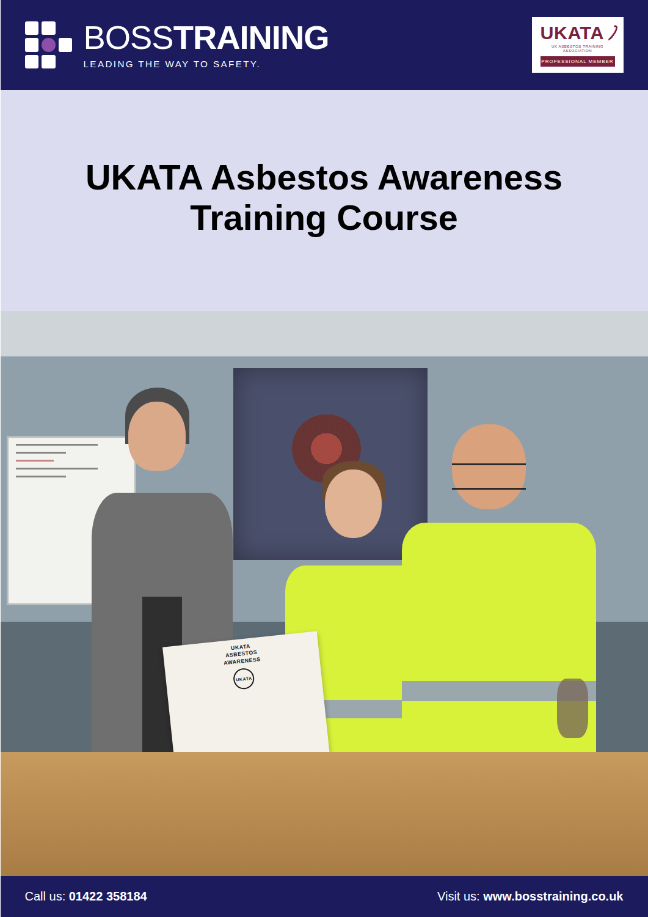BOSSTRAINING
LEADING THE WAY TO SAFETY.
UKATA
UK Asbestos Training Association
Professional Member
UKATA Asbestos Awareness
Training Course
UKATA
ASBESTOS
AWARENESS
UKATA
Call us: 01422 358184
Visit us: www.bosstraining.co.uk